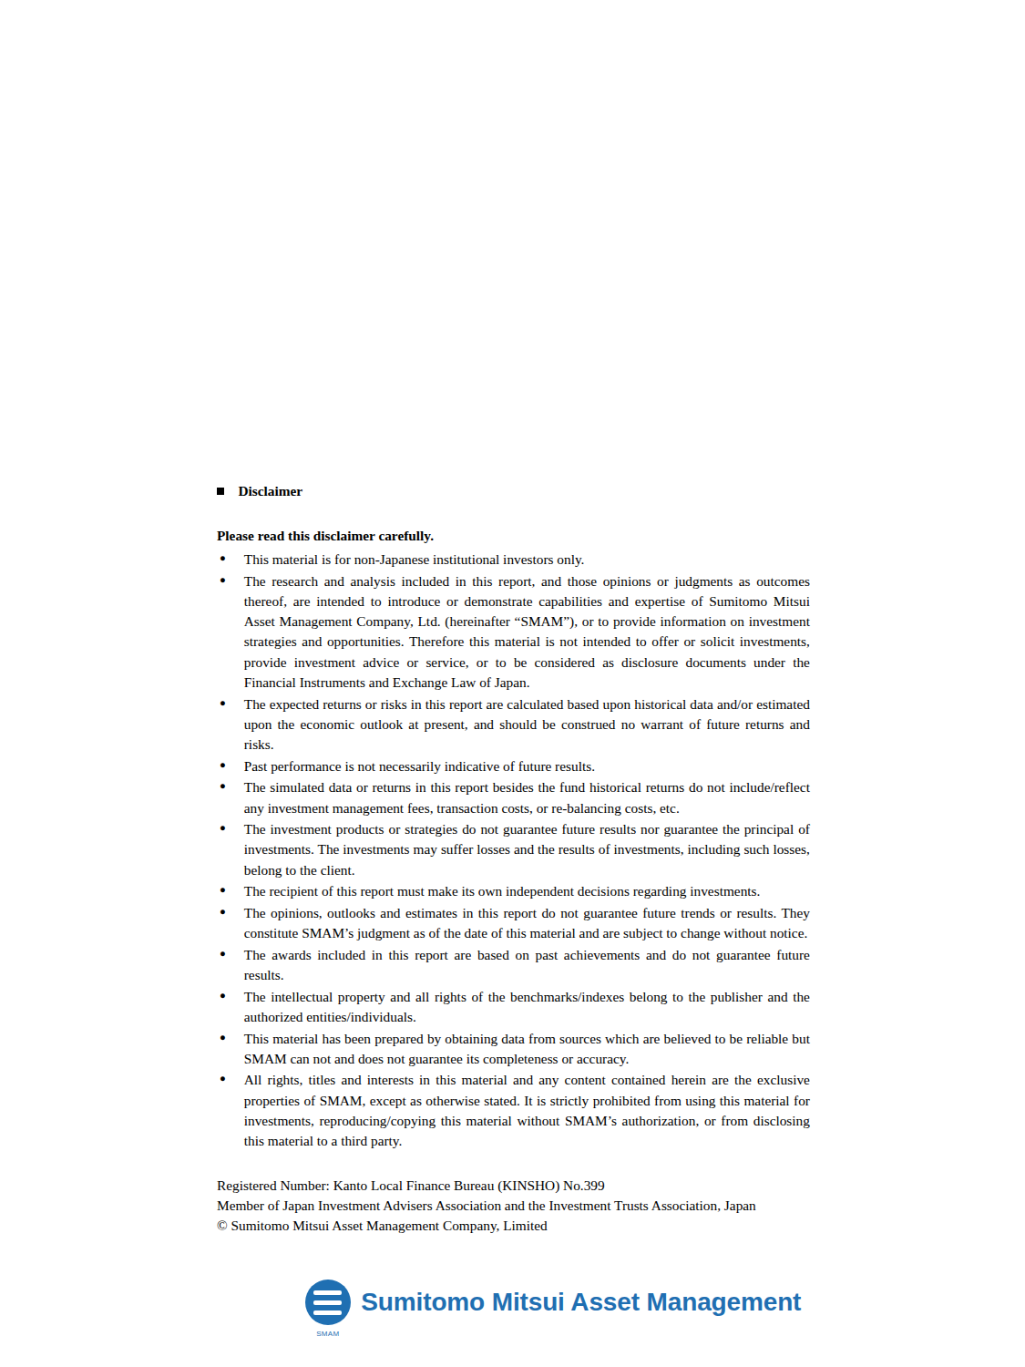Disclaimer
Please read this disclaimer carefully.
This material is for non-Japanese institutional investors only.
The research and analysis included in this report, and those opinions or judgments as outcomes thereof, are intended to introduce or demonstrate capabilities and expertise of Sumitomo Mitsui Asset Management Company, Ltd. (hereinafter “SMAM”), or to provide information on investment strategies and opportunities. Therefore this material is not intended to offer or solicit investments, provide investment advice or service, or to be considered as disclosure documents under the Financial Instruments and Exchange Law of Japan.
The expected returns or risks in this report are calculated based upon historical data and/or estimated upon the economic outlook at present, and should be construed no warrant of future returns and risks.
Past performance is not necessarily indicative of future results.
The simulated data or returns in this report besides the fund historical returns do not include/reflect any investment management fees, transaction costs, or re-balancing costs, etc.
The investment products or strategies do not guarantee future results nor guarantee the principal of investments. The investments may suffer losses and the results of investments, including such losses, belong to the client.
The recipient of this report must make its own independent decisions regarding investments.
The opinions, outlooks and estimates in this report do not guarantee future trends or results. They constitute SMAM’s judgment as of the date of this material and are subject to change without notice.
The awards included in this report are based on past achievements and do not guarantee future results.
The intellectual property and all rights of the benchmarks/indexes belong to the publisher and the authorized entities/individuals.
This material has been prepared by obtaining data from sources which are believed to be reliable but SMAM can not and does not guarantee its completeness or accuracy.
All rights, titles and interests in this material and any content contained herein are the exclusive properties of SMAM, except as otherwise stated. It is strictly prohibited from using this material for investments, reproducing/copying this material without SMAM’s authorization, or from disclosing this material to a third party.
Registered Number: Kanto Local Finance Bureau (KINSHO) No.399
Member of Japan Investment Advisers Association and the Investment Trusts Association, Japan
© Sumitomo Mitsui Asset Management Company, Limited
SMAM
Sumitomo Mitsui Asset Management